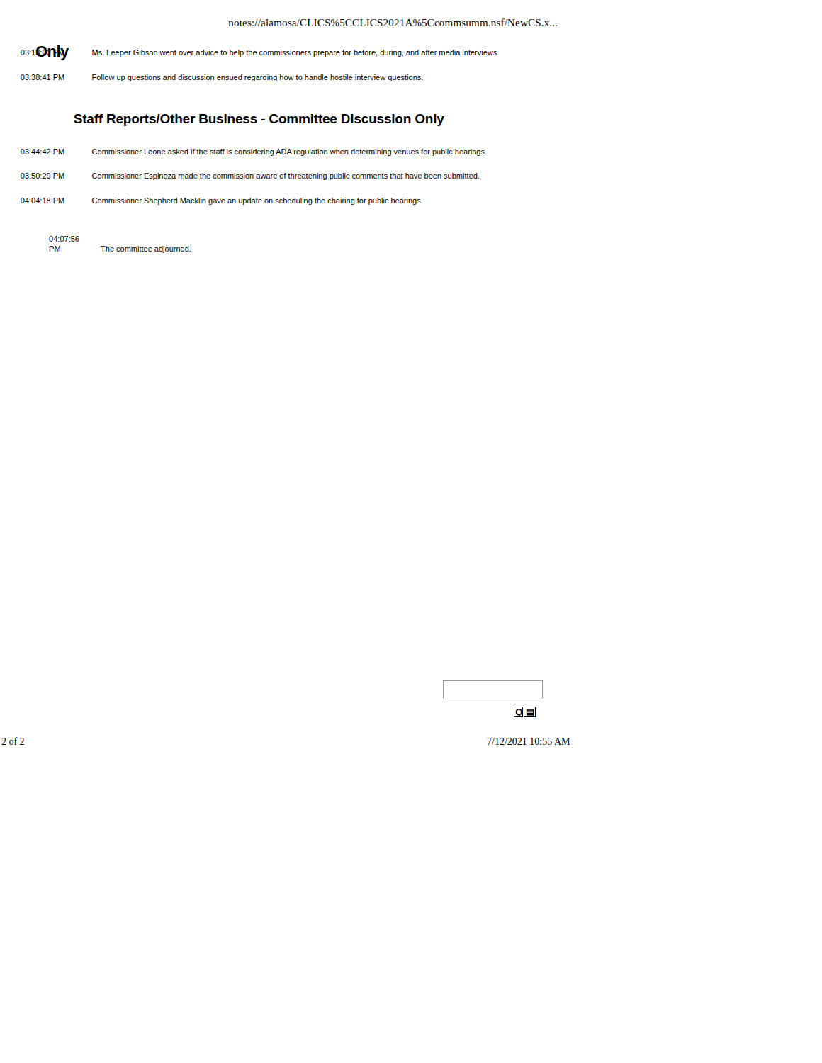notes://alamosa/CLICS%5CCLICS2021A%5Ccommsumm.nsf/NewCS.x...
Only
| 03:18:00 PM | Ms. Leeper Gibson went over advice to help the commissioners prepare for before, during, and after media interviews. |
| 03:38:41 PM | Follow up questions and discussion ensued regarding how to handle hostile interview questions. |
Staff Reports/Other Business - Committee Discussion Only
| 03:44:42 PM | Commissioner Leone asked if the staff is considering ADA regulation when determining venues for public hearings. |
| 03:50:29 PM | Commissioner Espinoza made the commission aware of threatening public comments that have been submitted. |
| 04:04:18 PM | Commissioner Shepherd Macklin gave an update on scheduling the chairing for public hearings. |
04:07:56 PM
The committee adjourned.
Q▤
2 of 2 7/12/2021 10:55 AM